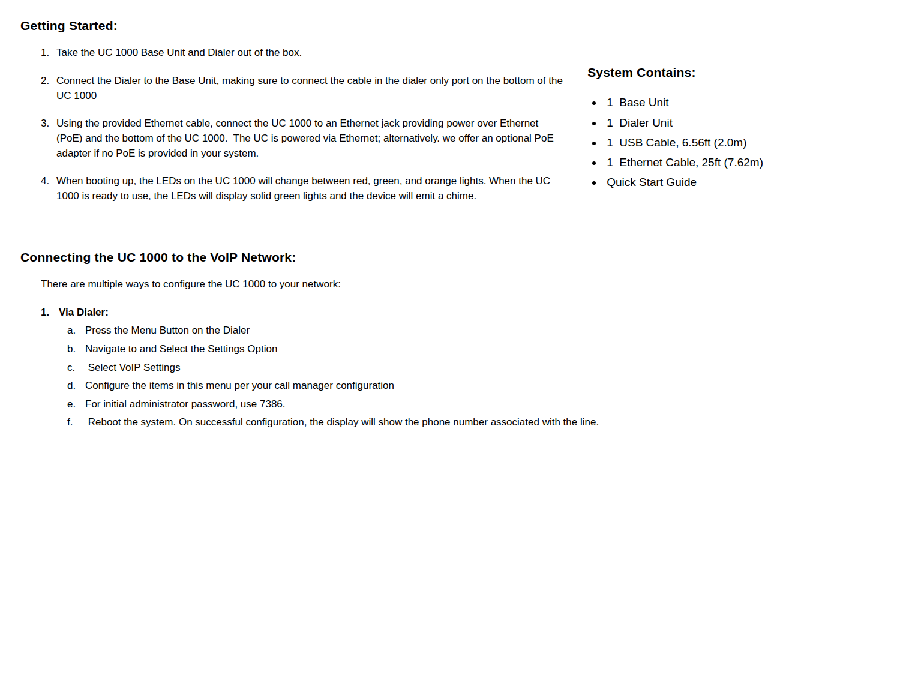Getting Started:
1. Take the UC 1000 Base Unit and Dialer out of the box.
2. Connect the Dialer to the Base Unit, making sure to connect the cable in the dialer only port on the bottom of the UC 1000
3. Using the provided Ethernet cable, connect the UC 1000 to an Ethernet jack providing power over Ethernet (PoE) and the bottom of the UC 1000. The UC is powered via Ethernet; alternatively. we offer an optional PoE adapter if no PoE is provided in your system.
4. When booting up, the LEDs on the UC 1000 will change between red, green, and orange lights. When the UC 1000 is ready to use, the LEDs will display solid green lights and the device will emit a chime.
System Contains:
1 Base Unit
1 Dialer Unit
1 USB Cable, 6.56ft (2.0m)
1 Ethernet Cable, 25ft (7.62m)
Quick Start Guide
Connecting the UC 1000 to the VoIP Network:
There are multiple ways to configure the UC 1000 to your network:
1. Via Dialer:
a. Press the Menu Button on the Dialer
b. Navigate to and Select the Settings Option
c. Select VoIP Settings
d. Configure the items in this menu per your call manager configuration
e. For initial administrator password, use 7386.
f. Reboot the system. On successful configuration, the display will show the phone number associated with the line.